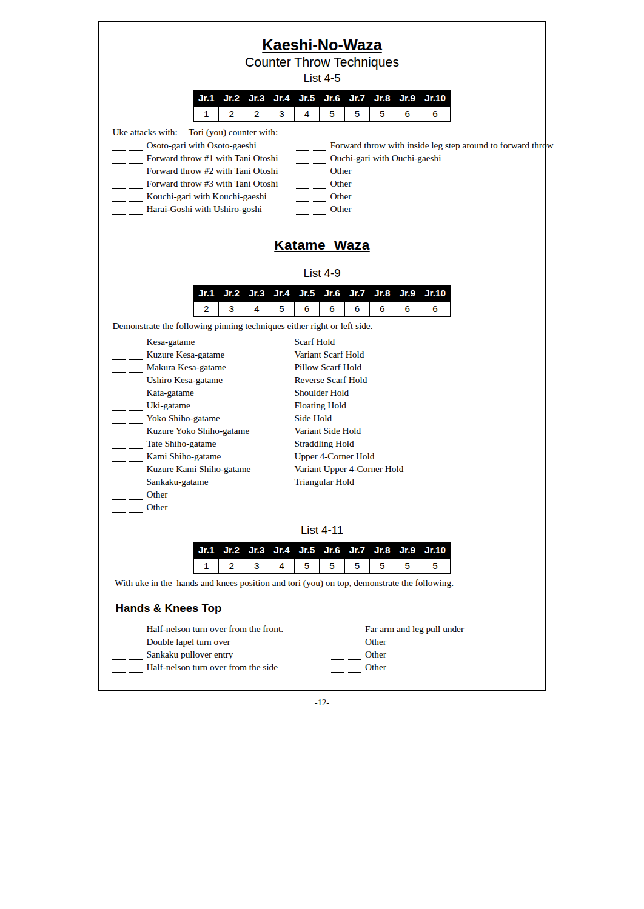Kaeshi-No-Waza
Counter Throw Techniques
List 4-5
| Jr.1 | Jr.2 | Jr.3 | Jr.4 | Jr.5 | Jr.6 | Jr.7 | Jr.8 | Jr.9 | Jr.10 |
| --- | --- | --- | --- | --- | --- | --- | --- | --- | --- |
| 1 | 2 | 2 | 3 | 4 | 5 | 5 | 5 | 6 | 6 |
Uke attacks with: Tori (you) counter with:
Osoto-gari with Osoto-gaeshi
Forward throw #1 with Tani Otoshi
Forward throw #2 with Tani Otoshi
Forward throw #3 with Tani Otoshi
Kouchi-gari with Kouchi-gaeshi
Harai-Goshi with Ushiro-goshi
Forward throw with inside leg step around to forward throw
Ouchi-gari with Ouchi-gaeshi
Other
Other
Other
Other
Katame Waza
List 4-9
| Jr.1 | Jr.2 | Jr.3 | Jr.4 | Jr.5 | Jr.6 | Jr.7 | Jr.8 | Jr.9 | Jr.10 |
| --- | --- | --- | --- | --- | --- | --- | --- | --- | --- |
| 2 | 3 | 4 | 5 | 6 | 6 | 6 | 6 | 6 | 6 |
Demonstrate the following pinning techniques either right or left side.
Kesa-gatame
Scarf Hold
Kuzure Kesa-gatame
Variant Scarf Hold
Makura Kesa-gatame
Pillow Scarf Hold
Ushiro Kesa-gatame
Reverse Scarf Hold
Kata-gatame
Shoulder Hold
Uki-gatame
Floating Hold
Yoko Shiho-gatame
Side Hold
Kuzure Yoko Shiho-gatame
Variant Side Hold
Tate Shiho-gatame
Straddling Hold
Kami Shiho-gatame
Upper 4-Corner Hold
Kuzure Kami Shiho-gatame
Variant Upper 4-Corner Hold
Sankaku-gatame
Triangular Hold
Other
Other
List 4-11
| Jr.1 | Jr.2 | Jr.3 | Jr.4 | Jr.5 | Jr.6 | Jr.7 | Jr.8 | Jr.9 | Jr.10 |
| --- | --- | --- | --- | --- | --- | --- | --- | --- | --- |
| 1 | 2 | 3 | 4 | 5 | 5 | 5 | 5 | 5 | 5 |
With uke in the hands and knees position and tori (you) on top, demonstrate the following.
Hands & Knees Top
Half-nelson turn over from the front.
Double lapel turn over
Sankaku pullover entry
Half-nelson turn over from the side
Far arm and leg pull under
Other
Other
Other
-12-